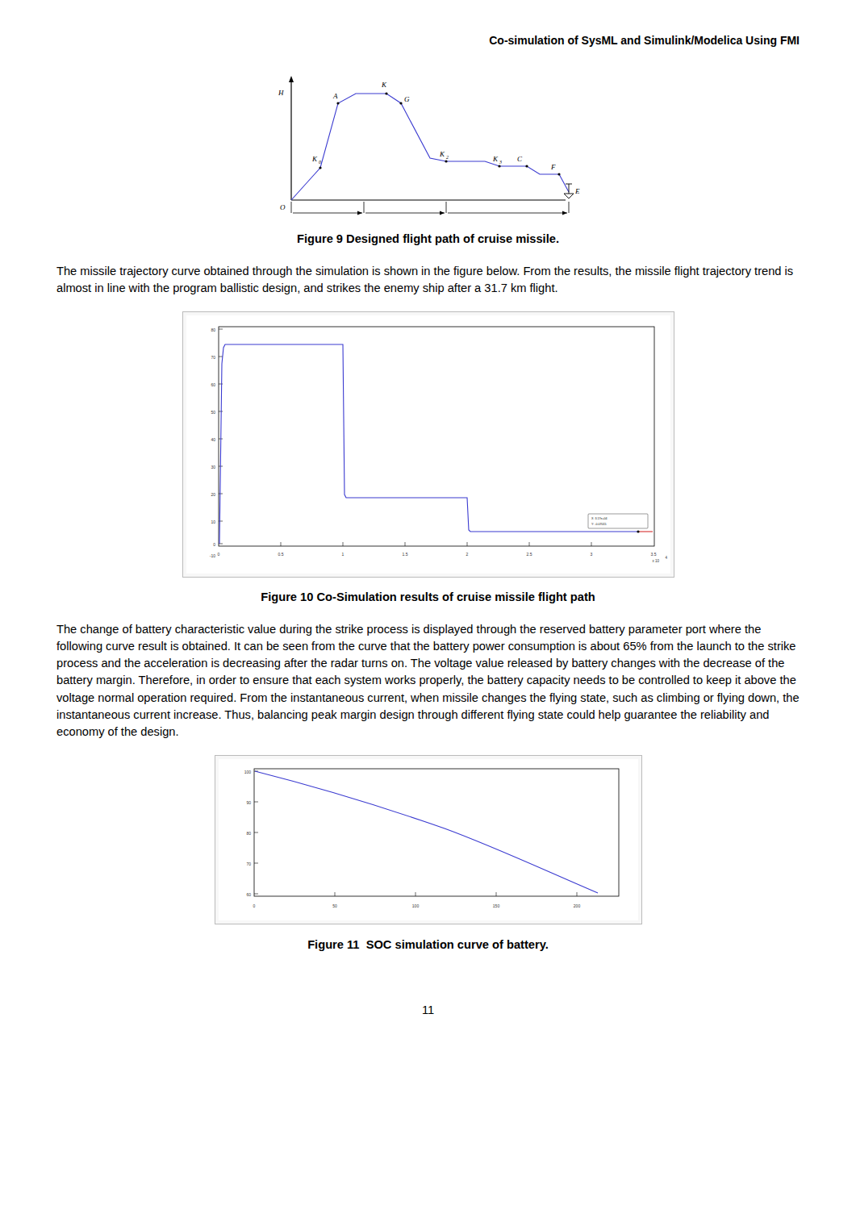Co-simulation of SysML and Simulink/Modelica Using FMI
H O K0 A K G K2 K3 C F E
Figure 9 Designed flight path of cruise missile.
The missile trajectory curve obtained through the simulation is shown in the figure below. From the results, the missile flight trajectory trend is almost in line with the program ballistic design, and strikes the enemy ship after a 31.7 km flight.
80 70 60 50 40 30 20 10 0 -10 0 0.5 1 1.5 2 2.5 3 3.5 x 10 4 X: 3.17e+04 Y: -0.07015
Figure 10 Co-Simulation results of cruise missile flight path
The change of battery characteristic value during the strike process is displayed through the reserved battery parameter port where the following curve result is obtained. It can be seen from the curve that the battery power consumption is about 65% from the launch to the strike process and the acceleration is decreasing after the radar turns on. The voltage value released by battery changes with the decrease of the battery margin. Therefore, in order to ensure that each system works properly, the battery capacity needs to be controlled to keep it above the voltage normal operation required. From the instantaneous current, when missile changes the flying state, such as climbing or flying down, the instantaneous current increase. Thus, balancing peak margin design through different flying state could help guarantee the reliability and economy of the design.
100 90 80 70 60 0 50 100 150 200
Figure 11 SOC simulation curve of battery.
11